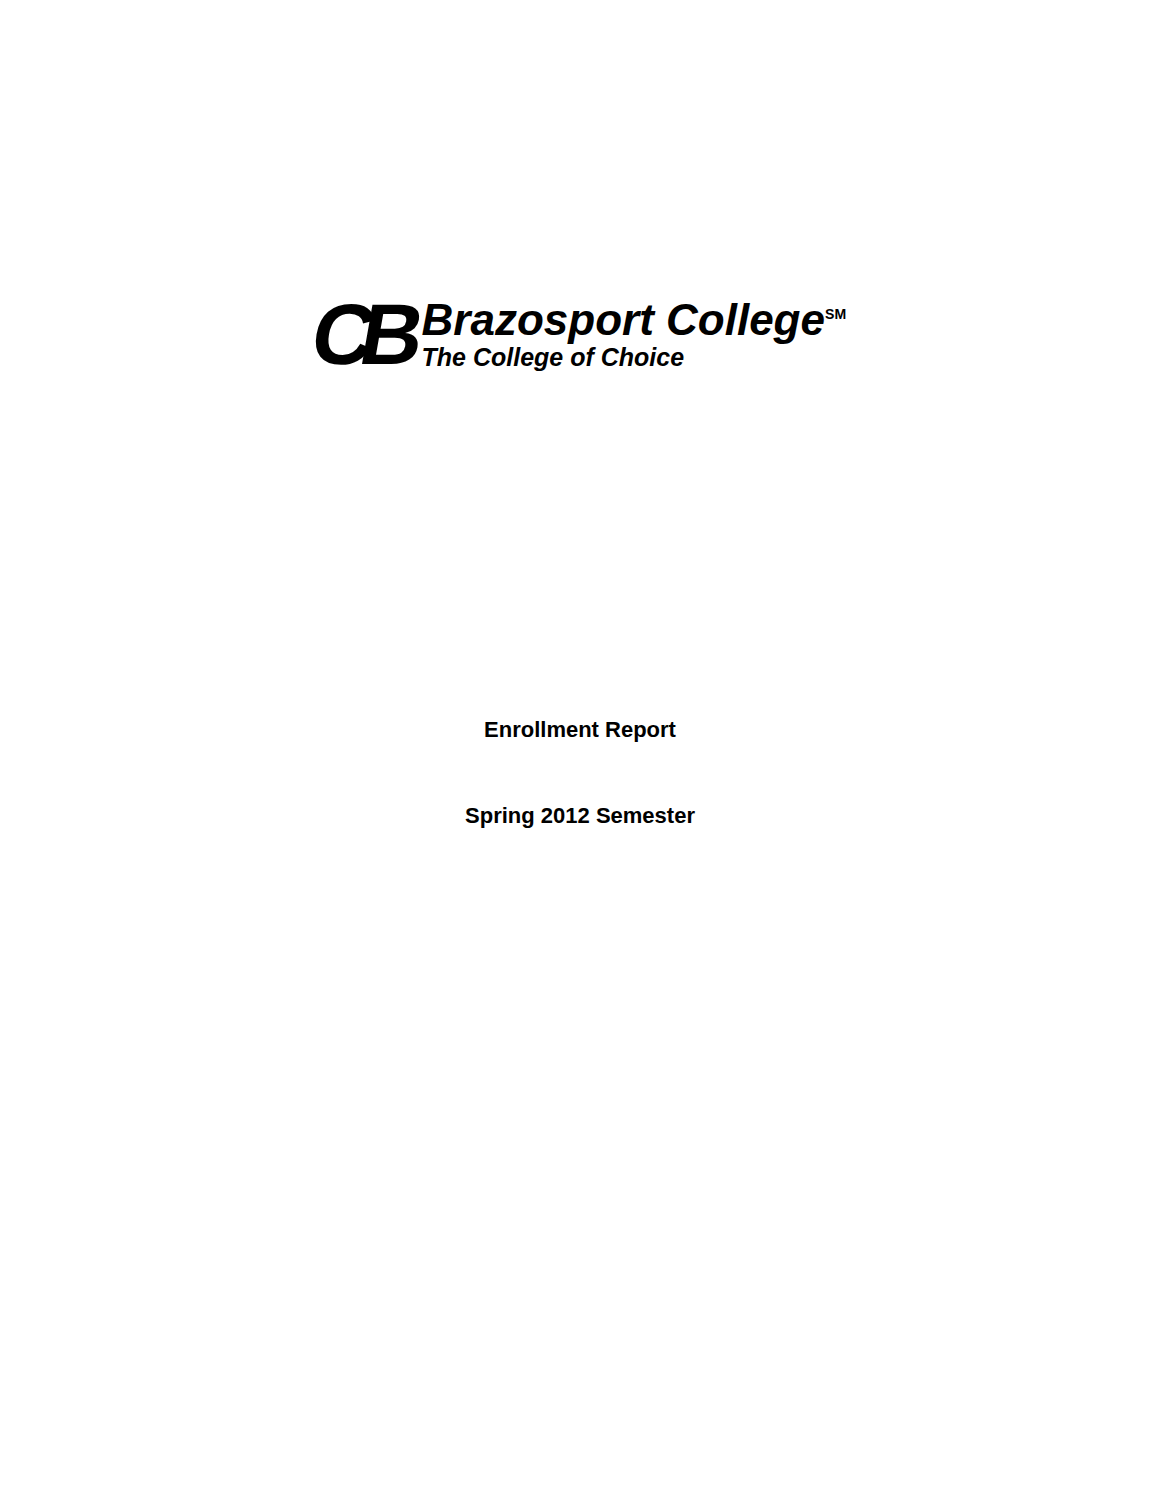CB Brazosport CollegeSM The College of Choice
Enrollment Report
Spring 2012 Semester